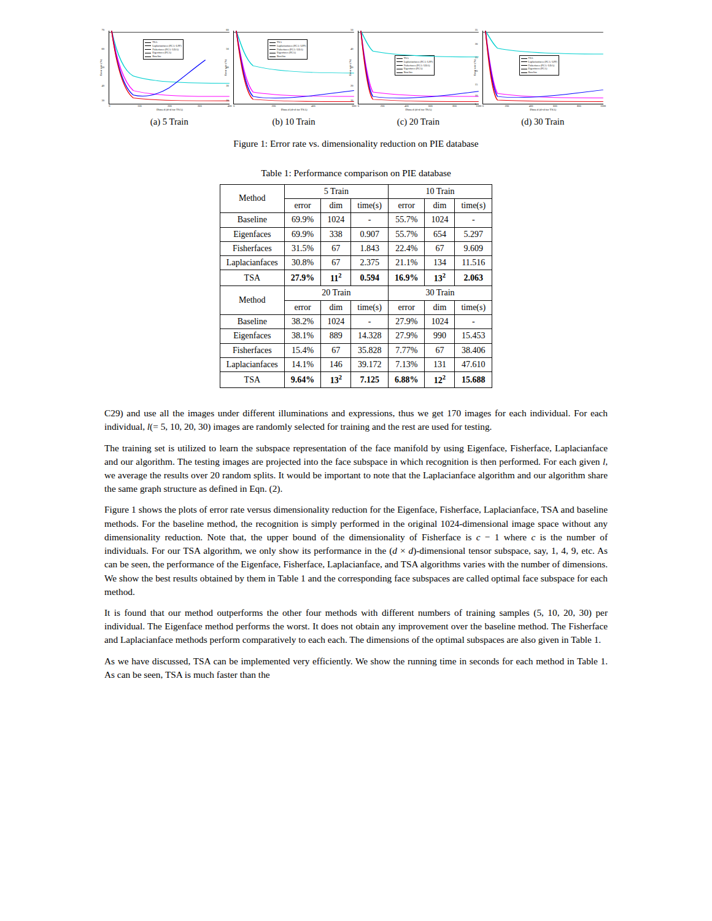Error rate (%) Dims d (d×d for TSA) 70 60 50 40 30 0 100 200 300 400
TSA
Laplacianfaces (PCA+LPP)
Fisherfaces (PCA+LDA)
Eigenfaces (PCA)
Baseline
(a) 5 Train
Error rate (%) Dims d (d×d for TSA) 60 50 40 30 20 0 200 400 600
TSA
Laplacianfaces (PCA+LPP)
Fisherfaces (PCA+LDA)
Eigenfaces (PCA)
Baseline
(b) 10 Train
Error rate (%) Dims d (d×d for TSA) 50 40 30 20 10 0 200 400 600 800 1000
TSA
Laplacianfaces (PCA+LPP)
Fisherfaces (PCA+LDA)
Eigenfaces (PCA)
Baseline
(c) 20 Train
Error rate (%) Dims d (d×d for TSA) 35 30 25 20 15 10 5 0 200 400 600 800 1000
TSA
Laplacianfaces (PCA+LPP)
Fisherfaces (PCA+LDA)
Eigenfaces (PCA)
Baseline
(d) 30 Train
Figure 1: Error rate vs. dimensionality reduction on PIE database
Table 1: Performance comparison on PIE database
| Method | 5 Train | 10 Train |
| error | dim | time(s) | error | dim | time(s) |
| Baseline | 69.9% | 1024 | - | 55.7% | 1024 | - |
| Eigenfaces | 69.9% | 338 | 0.907 | 55.7% | 654 | 5.297 |
| Fisherfaces | 31.5% | 67 | 1.843 | 22.4% | 67 | 9.609 |
| Laplacianfaces | 30.8% | 67 | 2.375 | 21.1% | 134 | 11.516 |
| TSA | 27.9% | 11 2 | 0.594 | 16.9% | 13 2 | 2.063 |
| Method | 20 Train | 30 Train |
| error | dim | time(s) | error | dim | time(s) |
| Baseline | 38.2% | 1024 | - | 27.9% | 1024 | - |
| Eigenfaces | 38.1% | 889 | 14.328 | 27.9% | 990 | 15.453 |
| Fisherfaces | 15.4% | 67 | 35.828 | 7.77% | 67 | 38.406 |
| Laplacianfaces | 14.1% | 146 | 39.172 | 7.13% | 131 | 47.610 |
| TSA | 9.64% | 13 2 | 7.125 | 6.88% | 12 2 | 15.688 |
C29) and use all the images under different illuminations and expressions, thus we get 170 images for each individual. For each individual, l(= 5, 10, 20, 30) images are randomly selected for training and the rest are used for testing.
The training set is utilized to learn the subspace representation of the face manifold by using Eigenface, Fisherface, Laplacianface and our algorithm. The testing images are projected into the face subspace in which recognition is then performed. For each given l, we average the results over 20 random splits. It would be important to note that the Laplacianface algorithm and our algorithm share the same graph structure as defined in Eqn. (2).
Figure 1 shows the plots of error rate versus dimensionality reduction for the Eigenface, Fisherface, Laplacianface, TSA and baseline methods. For the baseline method, the recognition is simply performed in the original 1024-dimensional image space without any dimensionality reduction. Note that, the upper bound of the dimensionality of Fisherface is c − 1 where c is the number of individuals. For our TSA algorithm, we only show its performance in the (d × d)-dimensional tensor subspace, say, 1, 4, 9, etc. As can be seen, the performance of the Eigenface, Fisherface, Laplacianface, and TSA algorithms varies with the number of dimensions. We show the best results obtained by them in Table 1 and the corresponding face subspaces are called optimal face subspace for each method.
It is found that our method outperforms the other four methods with different numbers of training samples (5, 10, 20, 30) per individual. The Eigenface method performs the worst. It does not obtain any improvement over the baseline method. The Fisherface and Laplacianface methods perform comparatively to each each. The dimensions of the optimal subspaces are also given in Table 1.
As we have discussed, TSA can be implemented very efficiently. We show the running time in seconds for each method in Table 1. As can be seen, TSA is much faster than the